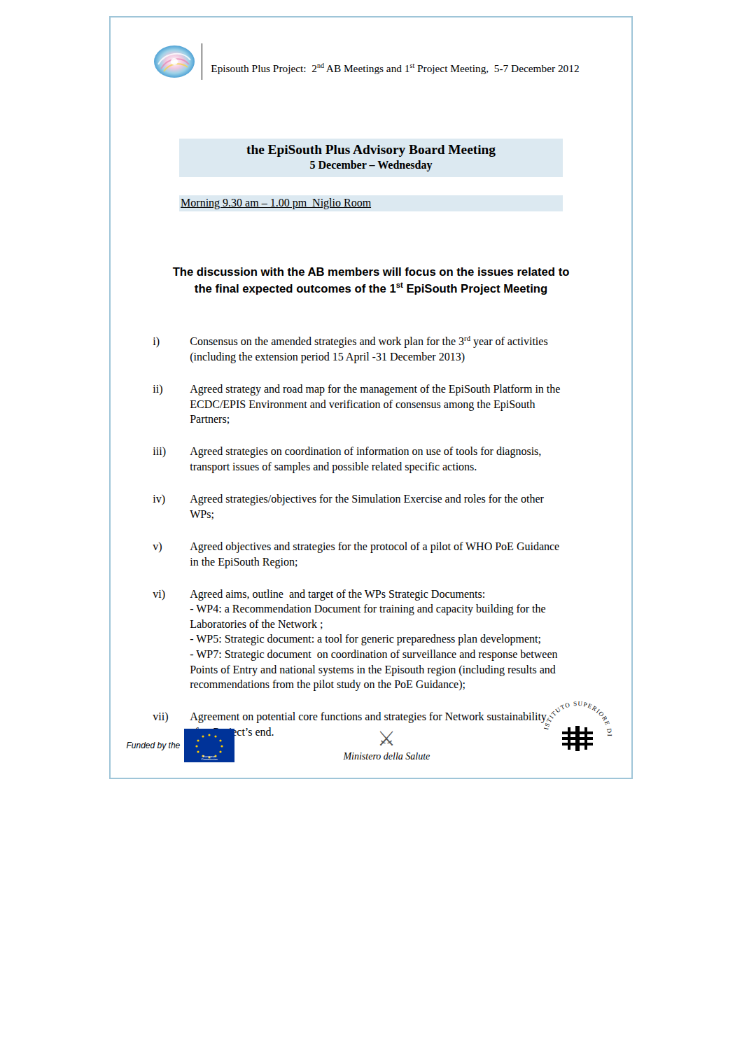Episouth Plus Project: 2nd AB Meetings and 1st Project Meeting, 5-7 December 2012
the EpiSouth Plus Advisory Board Meeting
5 December – Wednesday
Morning 9.30 am – 1.00 pm Niglio Room
The discussion with the AB members will focus on the issues related to the final expected outcomes of the 1st EpiSouth Project Meeting
i) Consensus on the amended strategies and work plan for the 3rd year of activities (including the extension period 15 April -31 December 2013)
ii) Agreed strategy and road map for the management of the EpiSouth Platform in the ECDC/EPIS Environment and verification of consensus among the EpiSouth Partners;
iii) Agreed strategies on coordination of information on use of tools for diagnosis, transport issues of samples and possible related specific actions.
iv) Agreed strategies/objectives for the Simulation Exercise and roles for the other WPs;
v) Agreed objectives and strategies for the protocol of a pilot of WHO PoE Guidance in the EpiSouth Region;
vi) Agreed aims, outline and target of the WPs Strategic Documents: - WP4: a Recommendation Document for training and capacity building for the Laboratories of the Network ; - WP5: Strategic document: a tool for generic preparedness plan development; - WP7: Strategic document on coordination of surveillance and response between Points of Entry and national systems in the Episouth region (including results and recommendations from the pilot study on the PoE Guidance);
vii) Agreement on potential core functions and strategies for Network sustainability after Project’s end.
Funded by the
European
Commission
⚔
Ministero della Salute
ISTITUTO SUPERIORE DI SANITA